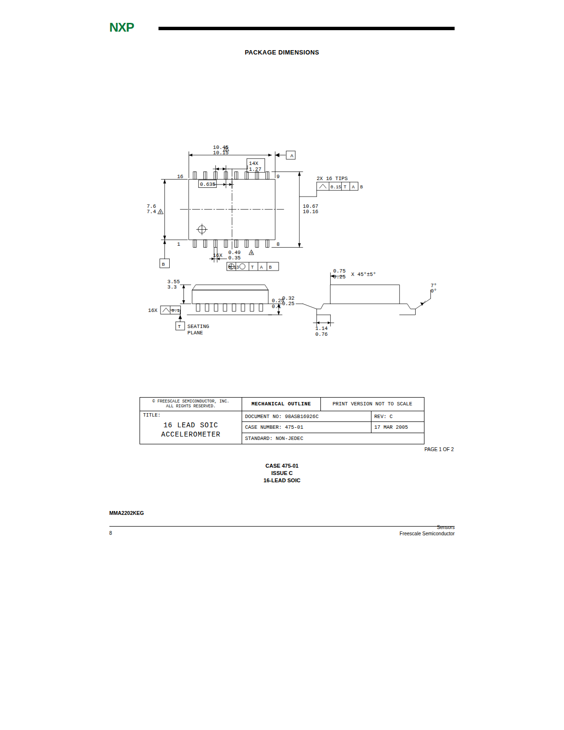NXP
PACKAGE DIMENSIONS
10.45 10.15 A 14X 1.27 0.635 2X 16 TIPS 0.15 T A B 16 9 1 8 7.6 7.4 3 3 10.67 10.16 16X 0.49 0.35 4 0.13 T A B B 3.55 3.3 16X 0.1 T SEATING PLANE 0.25 0.1 0.32 0.25 0.75 0.25 X 45°±5° 1.14 0.76 7° 0°
| © FREESCALE SEMICONDUCTOR, INC. ALL RIGHTS RESERVED. | MECHANICAL OUTLINE | PRINT VERSION NOT TO SCALE |
| TITLE: 16 LEAD SOIC ACCELEROMETER | DOCUMENT NO: 98ASB16926C | REV: C |
| CASE NUMBER: 475-01 | 17 MAR 2005 |
| STANDARD: NON-JEDEC |
PAGE 1 OF 2
CASE 475-01
ISSUE C
16-LEAD SOIC
MMA2202KEG
8
Sensors
Freescale Semiconductor